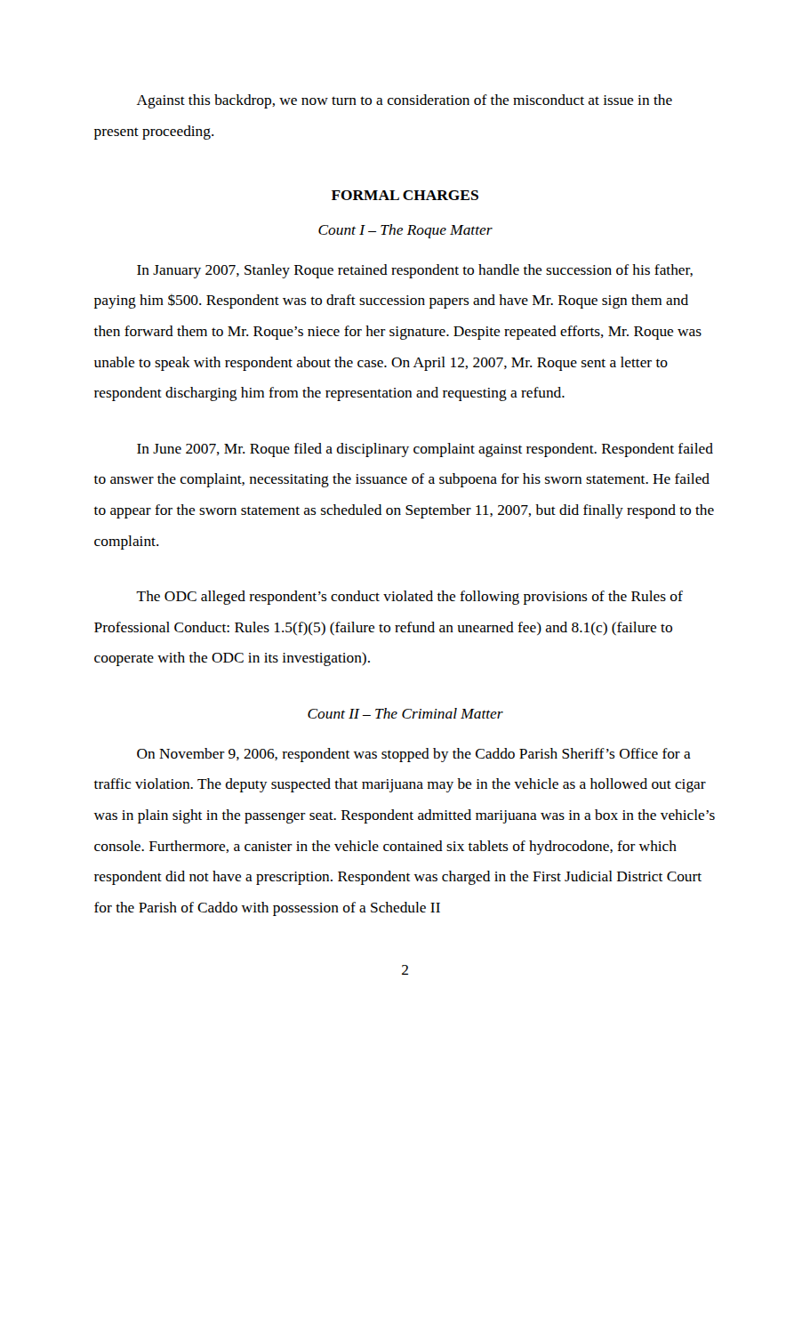Against this backdrop, we now turn to a consideration of the misconduct at issue in the present proceeding.
FORMAL CHARGES
Count I – The Roque Matter
In January 2007, Stanley Roque retained respondent to handle the succession of his father, paying him $500. Respondent was to draft succession papers and have Mr. Roque sign them and then forward them to Mr. Roque’s niece for her signature. Despite repeated efforts, Mr. Roque was unable to speak with respondent about the case. On April 12, 2007, Mr. Roque sent a letter to respondent discharging him from the representation and requesting a refund.
In June 2007, Mr. Roque filed a disciplinary complaint against respondent. Respondent failed to answer the complaint, necessitating the issuance of a subpoena for his sworn statement. He failed to appear for the sworn statement as scheduled on September 11, 2007, but did finally respond to the complaint.
The ODC alleged respondent’s conduct violated the following provisions of the Rules of Professional Conduct: Rules 1.5(f)(5) (failure to refund an unearned fee) and 8.1(c) (failure to cooperate with the ODC in its investigation).
Count II – The Criminal Matter
On November 9, 2006, respondent was stopped by the Caddo Parish Sheriff’s Office for a traffic violation. The deputy suspected that marijuana may be in the vehicle as a hollowed out cigar was in plain sight in the passenger seat. Respondent admitted marijuana was in a box in the vehicle’s console. Furthermore, a canister in the vehicle contained six tablets of hydrocodone, for which respondent did not have a prescription. Respondent was charged in the First Judicial District Court for the Parish of Caddo with possession of a Schedule II
2